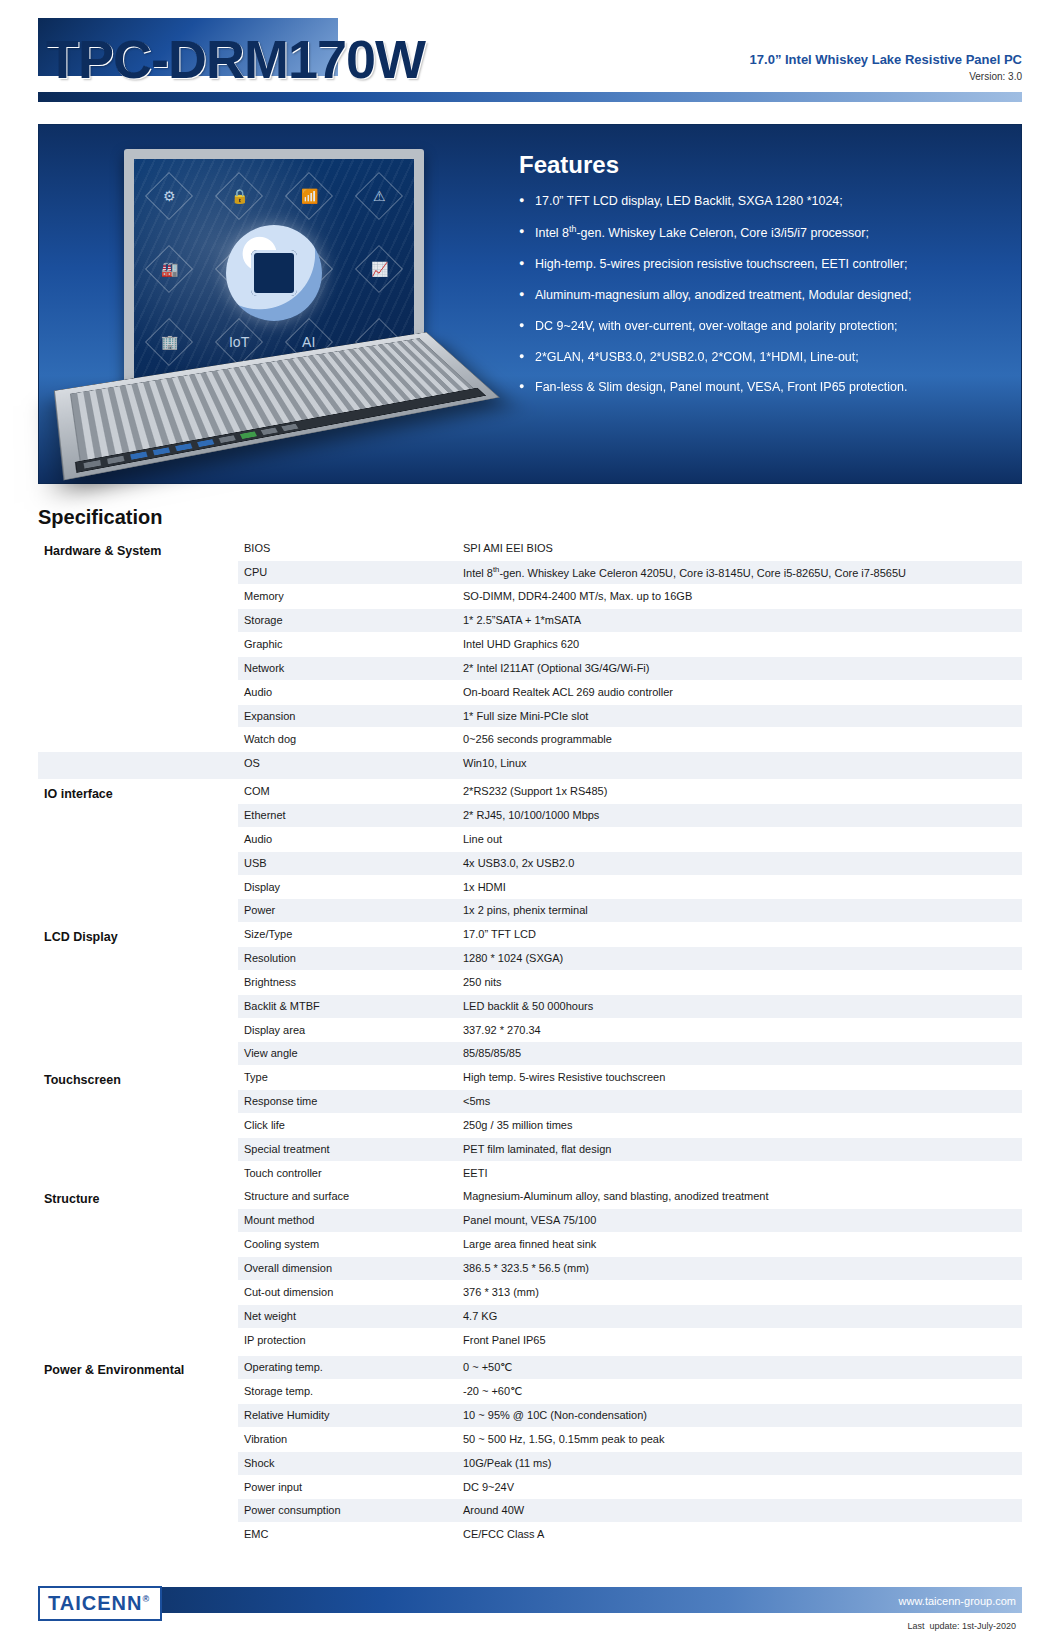TPC-DRM170W
17.0” Intel Whiskey Lake Resistive Panel PC
Version: 3.0
⚙🔒📶⚠ 🏭🤖🔧📈 🏢IoT AI☁
Features
17.0” TFT LCD display, LED Backlit, SXGA 1280 *1024;
Intel 8th-gen. Whiskey Lake Celeron, Core i3/i5/i7 processor;
High-temp. 5-wires precision resistive touchscreen, EETI controller;
Aluminum-magnesium alloy, anodized treatment, Modular designed;
DC 9~24V, with over-current, over-voltage and polarity protection;
2*GLAN, 4*USB3.0, 2*USB2.0, 2*COM, 1*HDMI, Line-out;
Fan-less & Slim design, Panel mount, VESA, Front IP65 protection.
Specification
| Hardware & System | BIOS | SPI AMI EEI BIOS |
| CPU | Intel 8 th -gen. Whiskey Lake Celeron 4205U, Core i3-8145U, Core i5-8265U, Core i7-8565U |
| Memory | SO-DIMM, DDR4-2400 MT/s, Max. up to 16GB |
| Storage | 1* 2.5”SATA + 1*mSATA |
| Graphic | Intel UHD Graphics 620 |
| Network | 2* Intel I211AT (Optional 3G/4G/Wi-Fi) |
| Audio | On-board Realtek ACL 269 audio controller |
| Expansion | 1* Full size Mini-PCIe slot |
| Watch dog | 0~256 seconds programmable |
| | OS | Win10, Linux |
| IO interface | COM | 2*RS232 (Support 1x RS485) |
| Ethernet | 2* RJ45, 10/100/1000 Mbps |
| Audio | Line out |
| USB | 4x USB3.0, 2x USB2.0 |
| Display | 1x HDMI |
| Power | 1x 2 pins, phenix terminal |
| LCD Display | Size/Type | 17.0” TFT LCD |
| Resolution | 1280 * 1024 (SXGA) |
| Brightness | 250 nits |
| Backlit & MTBF | LED backlit & 50 000hours |
| Display area | 337.92 * 270.34 |
| View angle | 85/85/85/85 |
| Touchscreen | Type | High temp. 5-wires Resistive touchscreen |
| Response time | <5ms |
| Click life | 250g / 35 million times |
| Special treatment | PET film laminated, flat design |
| Touch controller | EETI |
| Structure | Structure and surface | Magnesium-Aluminum alloy, sand blasting, anodized treatment |
| Mount method | Panel mount, VESA 75/100 |
| Cooling system | Large area finned heat sink |
| Overall dimension | 386.5 * 323.5 * 56.5 (mm) |
| Cut-out dimension | 376 * 313 (mm) |
| Net weight | 4.7 KG |
| | IP protection | Front Panel IP65 |
| Power & Environmental | Operating temp. | 0 ~ +50℃ |
| Storage temp. | -20 ~ +60℃ |
| Relative Humidity | 10 ~ 95% @ 10C (Non-condensation) |
| Vibration | 50 ~ 500 Hz, 1.5G, 0.15mm peak to peak |
| Shock | 10G/Peak (11 ms) |
| Power input | DC 9~24V |
| Power consumption | Around 40W |
| EMC | CE/FCC Class A |
TAICENN®
www.taicenn-group.com
Last update: 1st-July-2020